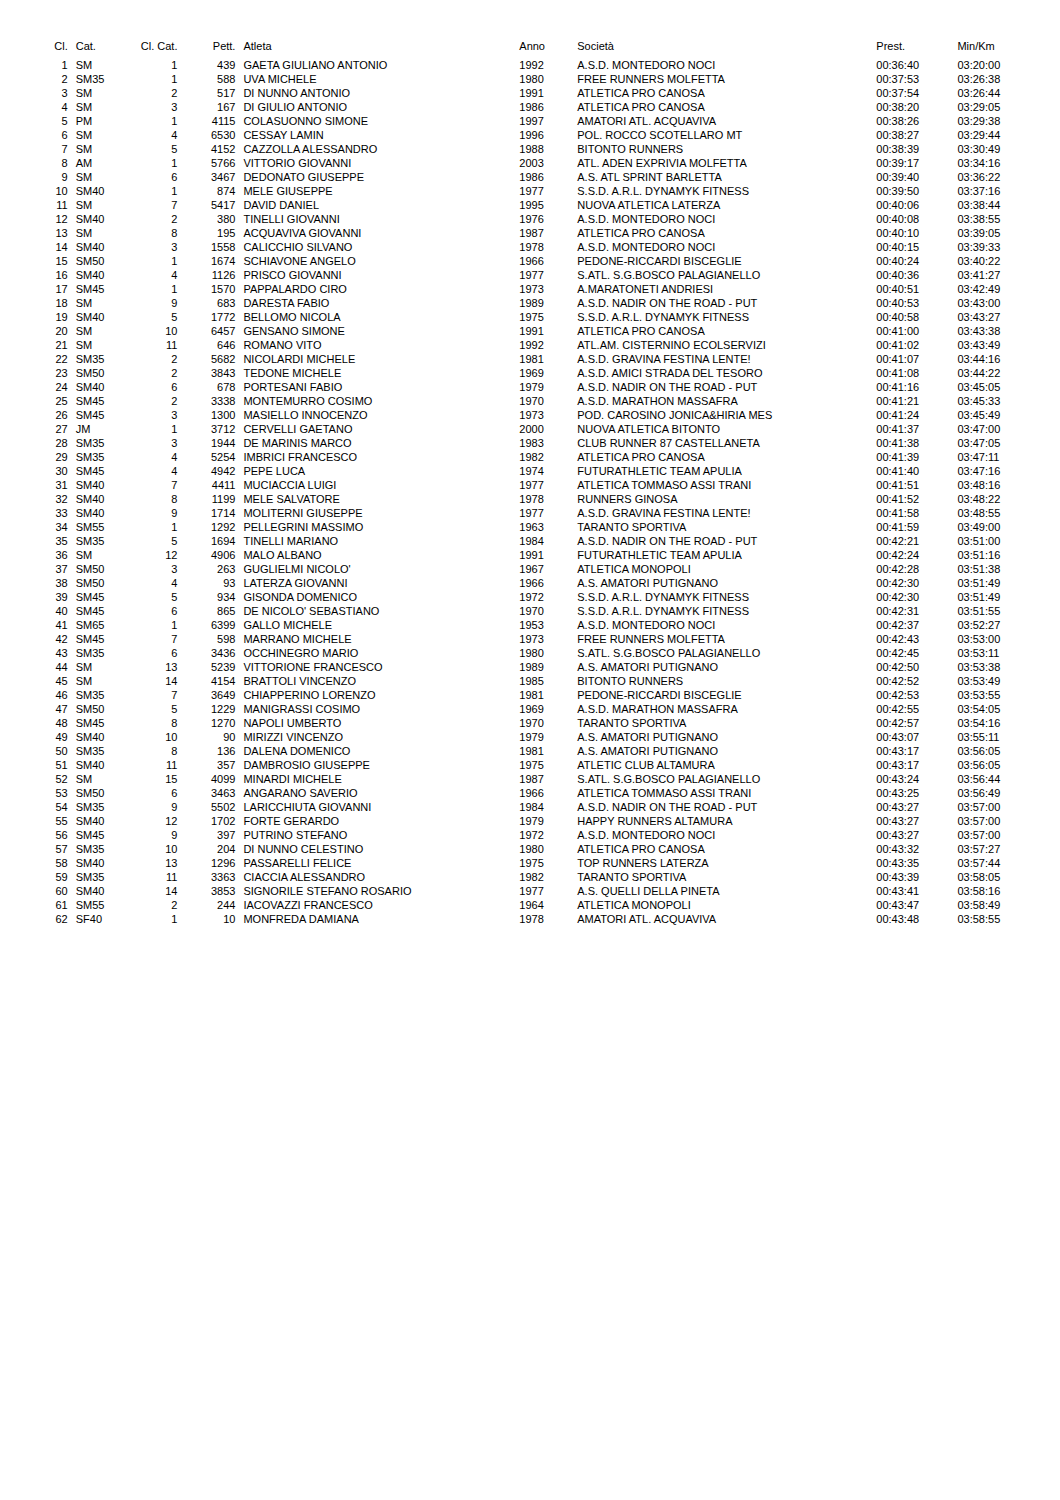| Cl. | Cat. | Cl. Cat. | Pett. | Atleta | Anno | Società | Prest. | Min/Km |
| --- | --- | --- | --- | --- | --- | --- | --- | --- |
| 1 | SM | 1 | 439 | GAETA GIULIANO ANTONIO | 1992 | A.S.D. MONTEDORO NOCI | 00:36:40 | 03:20:00 |
| 2 | SM35 | 1 | 588 | UVA MICHELE | 1980 | FREE RUNNERS MOLFETTA | 00:37:53 | 03:26:38 |
| 3 | SM | 2 | 517 | DI NUNNO ANTONIO | 1991 | ATLETICA PRO CANOSA | 00:37:54 | 03:26:44 |
| 4 | SM | 3 | 167 | DI GIULIO ANTONIO | 1986 | ATLETICA PRO CANOSA | 00:38:20 | 03:29:05 |
| 5 | PM | 1 | 4115 | COLASUONNO SIMONE | 1997 | AMATORI ATL. ACQUAVIVA | 00:38:26 | 03:29:38 |
| 6 | SM | 4 | 6530 | CESSAY LAMIN | 1996 | POL. ROCCO SCOTELLARO MT | 00:38:27 | 03:29:44 |
| 7 | SM | 5 | 4152 | CAZZOLLA ALESSANDRO | 1988 | BITONTO RUNNERS | 00:38:39 | 03:30:49 |
| 8 | AM | 1 | 5766 | VITTORIO GIOVANNI | 2003 | ATL. ADEN EXPRIVIA MOLFETTA | 00:39:17 | 03:34:16 |
| 9 | SM | 6 | 3467 | DEDONATO GIUSEPPE | 1986 | A.S. ATL SPRINT BARLETTA | 00:39:40 | 03:36:22 |
| 10 | SM40 | 1 | 874 | MELE GIUSEPPE | 1977 | S.S.D. A.R.L. DYNAMYK FITNESS | 00:39:50 | 03:37:16 |
| 11 | SM | 7 | 5417 | DAVID DANIEL | 1995 | NUOVA ATLETICA LATERZA | 00:40:06 | 03:38:44 |
| 12 | SM40 | 2 | 380 | TINELLI GIOVANNI | 1976 | A.S.D. MONTEDORO NOCI | 00:40:08 | 03:38:55 |
| 13 | SM | 8 | 195 | ACQUAVIVA GIOVANNI | 1987 | ATLETICA PRO CANOSA | 00:40:10 | 03:39:05 |
| 14 | SM40 | 3 | 1558 | CALICCHIO SILVANO | 1978 | A.S.D. MONTEDORO NOCI | 00:40:15 | 03:39:33 |
| 15 | SM50 | 1 | 1674 | SCHIAVONE ANGELO | 1966 | PEDONE-RICCARDI BISCEGLIE | 00:40:24 | 03:40:22 |
| 16 | SM40 | 4 | 1126 | PRISCO GIOVANNI | 1977 | S.ATL. S.G.BOSCO PALAGIANELLO | 00:40:36 | 03:41:27 |
| 17 | SM45 | 1 | 1570 | PAPPALARDO CIRO | 1973 | A.MARATONETI ANDRIESI | 00:40:51 | 03:42:49 |
| 18 | SM | 9 | 683 | DARESTA FABIO | 1989 | A.S.D. NADIR ON THE ROAD - PUT | 00:40:53 | 03:43:00 |
| 19 | SM40 | 5 | 1772 | BELLOMO NICOLA | 1975 | S.S.D. A.R.L. DYNAMYK FITNESS | 00:40:58 | 03:43:27 |
| 20 | SM | 10 | 6457 | GENSANO SIMONE | 1991 | ATLETICA PRO CANOSA | 00:41:00 | 03:43:38 |
| 21 | SM | 11 | 646 | ROMANO VITO | 1992 | ATL.AM. CISTERNINO ECOLSERVIZI | 00:41:02 | 03:43:49 |
| 22 | SM35 | 2 | 5682 | NICOLARDI MICHELE | 1981 | A.S.D. GRAVINA FESTINA LENTE! | 00:41:07 | 03:44:16 |
| 23 | SM50 | 2 | 3843 | TEDONE MICHELE | 1969 | A.S.D. AMICI STRADA DEL TESORO | 00:41:08 | 03:44:22 |
| 24 | SM40 | 6 | 678 | PORTESANI FABIO | 1979 | A.S.D. NADIR ON THE ROAD - PUT | 00:41:16 | 03:45:05 |
| 25 | SM45 | 2 | 3338 | MONTEMURRO COSIMO | 1970 | A.S.D. MARATHON MASSAFRA | 00:41:21 | 03:45:33 |
| 26 | SM45 | 3 | 1300 | MASIELLO INNOCENZO | 1973 | POD. CAROSINO JONICA&HIRIA MES | 00:41:24 | 03:45:49 |
| 27 | JM | 1 | 3712 | CERVELLI GAETANO | 2000 | NUOVA ATLETICA BITONTO | 00:41:37 | 03:47:00 |
| 28 | SM35 | 3 | 1944 | DE MARINIS MARCO | 1983 | CLUB RUNNER 87 CASTELLANETA | 00:41:38 | 03:47:05 |
| 29 | SM35 | 4 | 5254 | IMBRICI FRANCESCO | 1982 | ATLETICA PRO CANOSA | 00:41:39 | 03:47:11 |
| 30 | SM45 | 4 | 4942 | PEPE LUCA | 1974 | FUTURATHLETIC TEAM APULIA | 00:41:40 | 03:47:16 |
| 31 | SM40 | 7 | 4411 | MUCIACCIA LUIGI | 1977 | ATLETICA TOMMASO ASSI TRANI | 00:41:51 | 03:48:16 |
| 32 | SM40 | 8 | 1199 | MELE SALVATORE | 1978 | RUNNERS GINOSA | 00:41:52 | 03:48:22 |
| 33 | SM40 | 9 | 1714 | MOLITERNI GIUSEPPE | 1977 | A.S.D. GRAVINA FESTINA LENTE! | 00:41:58 | 03:48:55 |
| 34 | SM55 | 1 | 1292 | PELLEGRINI MASSIMO | 1963 | TARANTO SPORTIVA | 00:41:59 | 03:49:00 |
| 35 | SM35 | 5 | 1694 | TINELLI MARIANO | 1984 | A.S.D. NADIR ON THE ROAD - PUT | 00:42:21 | 03:51:00 |
| 36 | SM | 12 | 4906 | MALO ALBANO | 1991 | FUTURATHLETIC TEAM APULIA | 00:42:24 | 03:51:16 |
| 37 | SM50 | 3 | 263 | GUGLIELMI NICOLO' | 1967 | ATLETICA MONOPOLI | 00:42:28 | 03:51:38 |
| 38 | SM50 | 4 | 93 | LATERZA GIOVANNI | 1966 | A.S. AMATORI PUTIGNANO | 00:42:30 | 03:51:49 |
| 39 | SM45 | 5 | 934 | GISONDA DOMENICO | 1972 | S.S.D. A.R.L. DYNAMYK FITNESS | 00:42:30 | 03:51:49 |
| 40 | SM45 | 6 | 865 | DE NICOLO' SEBASTIANO | 1970 | S.S.D. A.R.L. DYNAMYK FITNESS | 00:42:31 | 03:51:55 |
| 41 | SM65 | 1 | 6399 | GALLO MICHELE | 1953 | A.S.D. MONTEDORO NOCI | 00:42:37 | 03:52:27 |
| 42 | SM45 | 7 | 598 | MARRANO MICHELE | 1973 | FREE RUNNERS MOLFETTA | 00:42:43 | 03:53:00 |
| 43 | SM35 | 6 | 3436 | OCCHINEGRO MARIO | 1980 | S.ATL. S.G.BOSCO PALAGIANELLO | 00:42:45 | 03:53:11 |
| 44 | SM | 13 | 5239 | VITTORIONE FRANCESCO | 1989 | A.S. AMATORI PUTIGNANO | 00:42:50 | 03:53:38 |
| 45 | SM | 14 | 4154 | BRATTOLI VINCENZO | 1985 | BITONTO RUNNERS | 00:42:52 | 03:53:49 |
| 46 | SM35 | 7 | 3649 | CHIAPPERINO LORENZO | 1981 | PEDONE-RICCARDI BISCEGLIE | 00:42:53 | 03:53:55 |
| 47 | SM50 | 5 | 1229 | MANIGRASSI COSIMO | 1969 | A.S.D. MARATHON MASSAFRA | 00:42:55 | 03:54:05 |
| 48 | SM45 | 8 | 1270 | NAPOLI UMBERTO | 1970 | TARANTO SPORTIVA | 00:42:57 | 03:54:16 |
| 49 | SM40 | 10 | 90 | MIRIZZI VINCENZO | 1979 | A.S. AMATORI PUTIGNANO | 00:43:07 | 03:55:11 |
| 50 | SM35 | 8 | 136 | DALENA DOMENICO | 1981 | A.S. AMATORI PUTIGNANO | 00:43:17 | 03:56:05 |
| 51 | SM40 | 11 | 357 | DAMBROSIO GIUSEPPE | 1975 | ATLETIC CLUB ALTAMURA | 00:43:17 | 03:56:05 |
| 52 | SM | 15 | 4099 | MINARDI MICHELE | 1987 | S.ATL. S.G.BOSCO PALAGIANELLO | 00:43:24 | 03:56:44 |
| 53 | SM50 | 6 | 3463 | ANGARANO SAVERIO | 1966 | ATLETICA TOMMASO ASSI TRANI | 00:43:25 | 03:56:49 |
| 54 | SM35 | 9 | 5502 | LARICCHIUTA GIOVANNI | 1984 | A.S.D. NADIR ON THE ROAD - PUT | 00:43:27 | 03:57:00 |
| 55 | SM40 | 12 | 1702 | FORTE GERARDO | 1979 | HAPPY RUNNERS ALTAMURA | 00:43:27 | 03:57:00 |
| 56 | SM45 | 9 | 397 | PUTRINO STEFANO | 1972 | A.S.D. MONTEDORO NOCI | 00:43:27 | 03:57:00 |
| 57 | SM35 | 10 | 204 | DI NUNNO CELESTINO | 1980 | ATLETICA PRO CANOSA | 00:43:32 | 03:57:27 |
| 58 | SM40 | 13 | 1296 | PASSARELLI FELICE | 1975 | TOP RUNNERS LATERZA | 00:43:35 | 03:57:44 |
| 59 | SM35 | 11 | 3363 | CIACCIA ALESSANDRO | 1982 | TARANTO SPORTIVA | 00:43:39 | 03:58:05 |
| 60 | SM40 | 14 | 3853 | SIGNORILE STEFANO ROSARIO | 1977 | A.S. QUELLI DELLA PINETA | 00:43:41 | 03:58:16 |
| 61 | SM55 | 2 | 244 | IACOVAZZI FRANCESCO | 1964 | ATLETICA MONOPOLI | 00:43:47 | 03:58:49 |
| 62 | SF40 | 1 | 10 | MONFREDA DAMIANA | 1978 | AMATORI ATL. ACQUAVIVA | 00:43:48 | 03:58:55 |